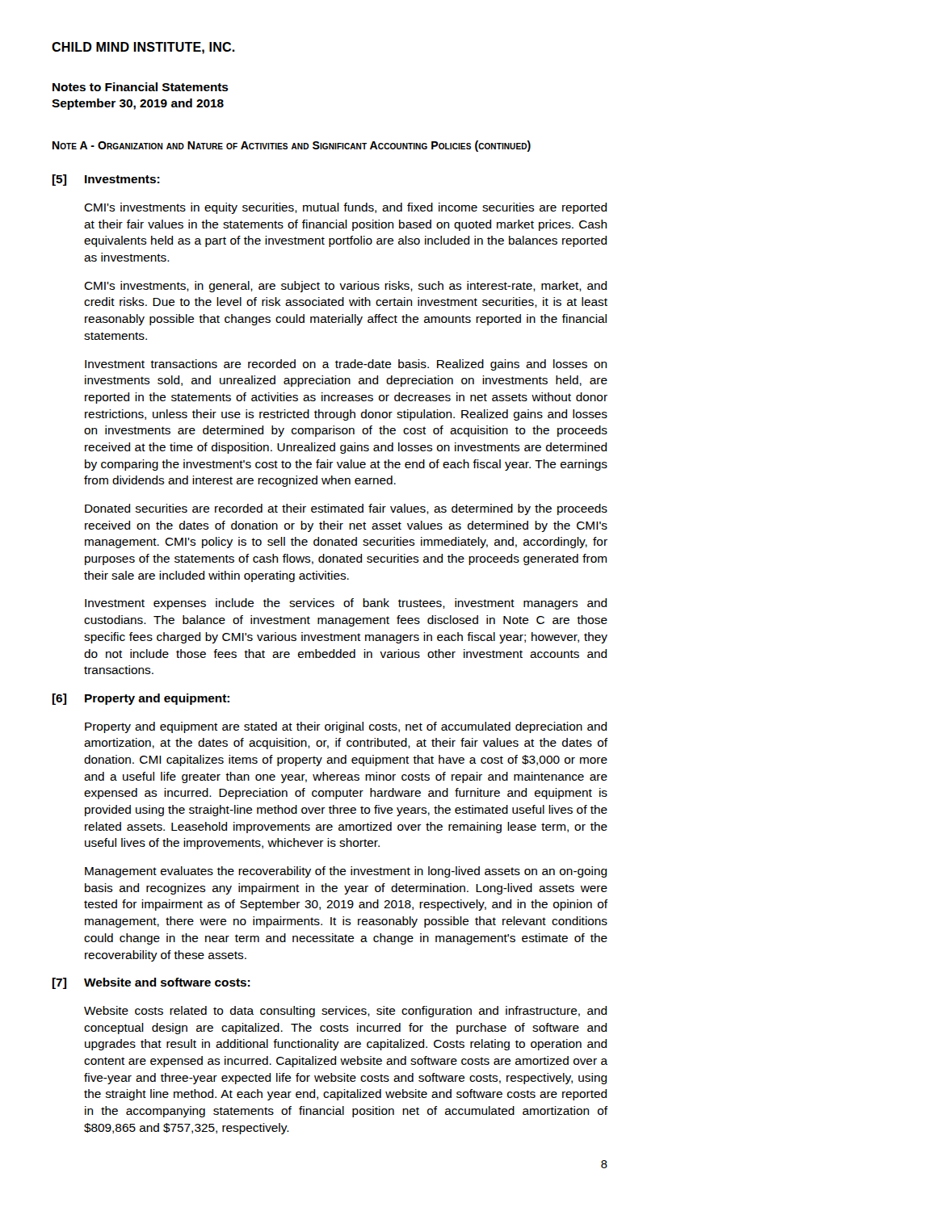CHILD MIND INSTITUTE, INC.
Notes to Financial Statements
September 30, 2019 and 2018
Note A - Organization and Nature of Activities and Significant Accounting Policies (continued)
[5] Investments:
CMI's investments in equity securities, mutual funds, and fixed income securities are reported at their fair values in the statements of financial position based on quoted market prices. Cash equivalents held as a part of the investment portfolio are also included in the balances reported as investments.
CMI's investments, in general, are subject to various risks, such as interest-rate, market, and credit risks. Due to the level of risk associated with certain investment securities, it is at least reasonably possible that changes could materially affect the amounts reported in the financial statements.
Investment transactions are recorded on a trade-date basis. Realized gains and losses on investments sold, and unrealized appreciation and depreciation on investments held, are reported in the statements of activities as increases or decreases in net assets without donor restrictions, unless their use is restricted through donor stipulation. Realized gains and losses on investments are determined by comparison of the cost of acquisition to the proceeds received at the time of disposition. Unrealized gains and losses on investments are determined by comparing the investment's cost to the fair value at the end of each fiscal year. The earnings from dividends and interest are recognized when earned.
Donated securities are recorded at their estimated fair values, as determined by the proceeds received on the dates of donation or by their net asset values as determined by the CMI's management. CMI's policy is to sell the donated securities immediately, and, accordingly, for purposes of the statements of cash flows, donated securities and the proceeds generated from their sale are included within operating activities.
Investment expenses include the services of bank trustees, investment managers and custodians. The balance of investment management fees disclosed in Note C are those specific fees charged by CMI's various investment managers in each fiscal year; however, they do not include those fees that are embedded in various other investment accounts and transactions.
[6] Property and equipment:
Property and equipment are stated at their original costs, net of accumulated depreciation and amortization, at the dates of acquisition, or, if contributed, at their fair values at the dates of donation. CMI capitalizes items of property and equipment that have a cost of $3,000 or more and a useful life greater than one year, whereas minor costs of repair and maintenance are expensed as incurred. Depreciation of computer hardware and furniture and equipment is provided using the straight-line method over three to five years, the estimated useful lives of the related assets. Leasehold improvements are amortized over the remaining lease term, or the useful lives of the improvements, whichever is shorter.
Management evaluates the recoverability of the investment in long-lived assets on an on-going basis and recognizes any impairment in the year of determination. Long-lived assets were tested for impairment as of September 30, 2019 and 2018, respectively, and in the opinion of management, there were no impairments. It is reasonably possible that relevant conditions could change in the near term and necessitate a change in management's estimate of the recoverability of these assets.
[7] Website and software costs:
Website costs related to data consulting services, site configuration and infrastructure, and conceptual design are capitalized. The costs incurred for the purchase of software and upgrades that result in additional functionality are capitalized. Costs relating to operation and content are expensed as incurred. Capitalized website and software costs are amortized over a five-year and three-year expected life for website costs and software costs, respectively, using the straight line method. At each year end, capitalized website and software costs are reported in the accompanying statements of financial position net of accumulated amortization of $809,865 and $757,325, respectively.
8